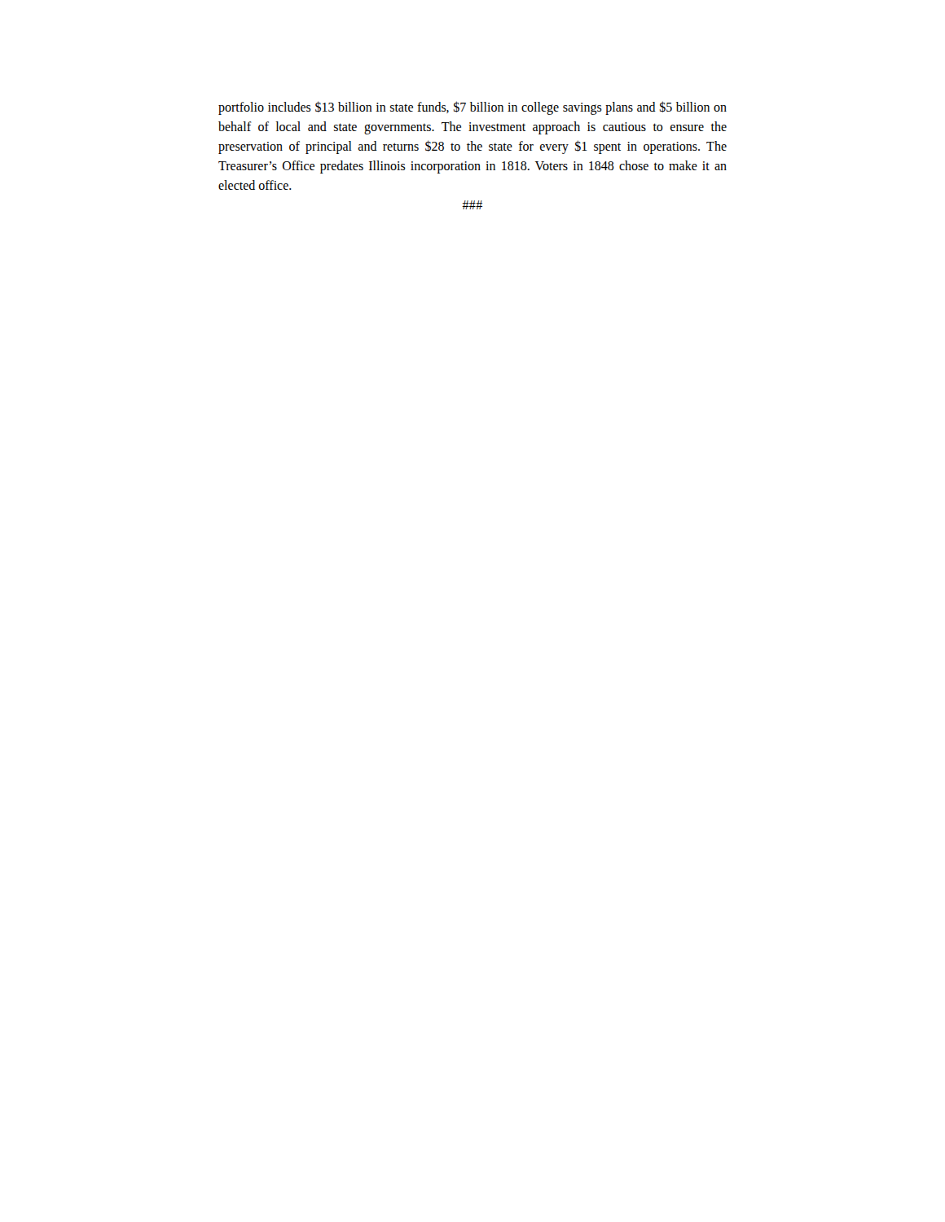portfolio includes $13 billion in state funds, $7 billion in college savings plans and $5 billion on behalf of local and state governments. The investment approach is cautious to ensure the preservation of principal and returns $28 to the state for every $1 spent in operations. The Treasurer’s Office predates Illinois incorporation in 1818. Voters in 1848 chose to make it an elected office.
###